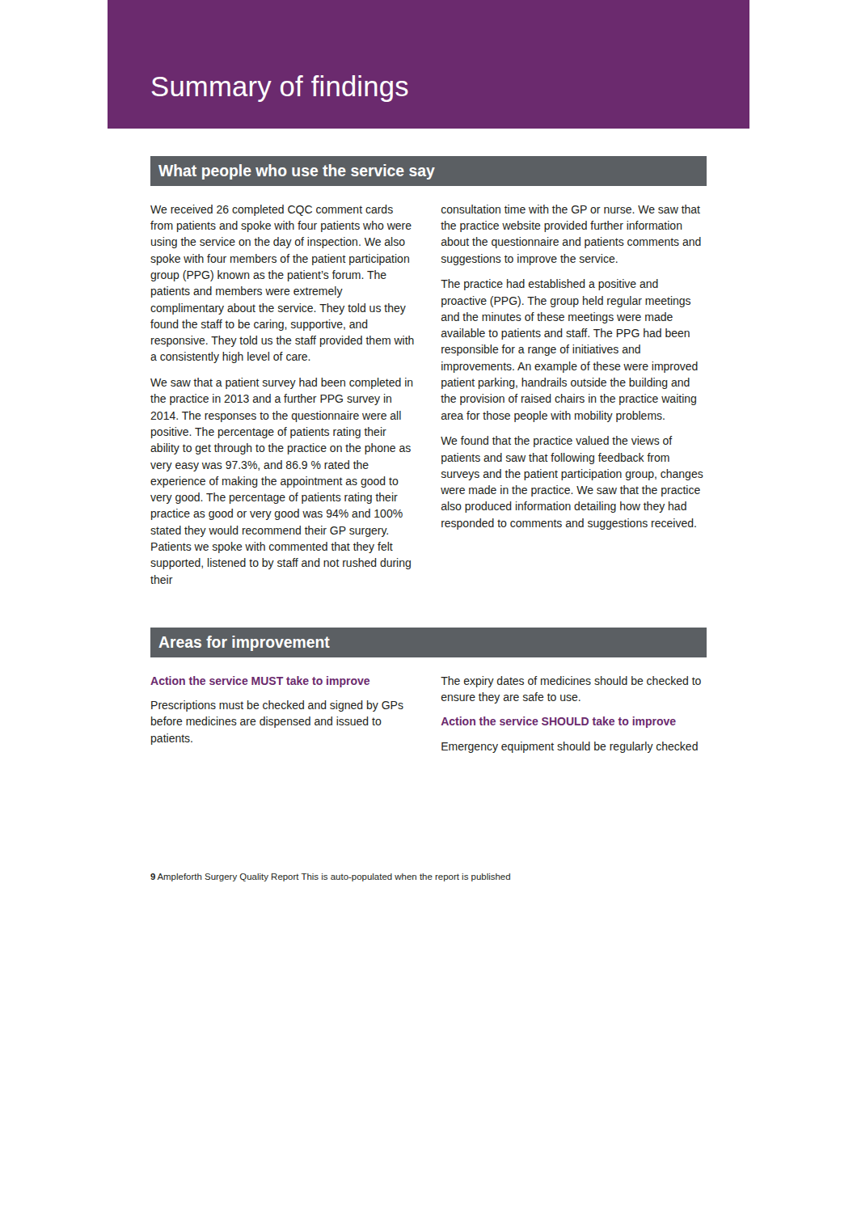Summary of findings
What people who use the service say
We received 26 completed CQC comment cards from patients and spoke with four patients who were using the service on the day of inspection. We also spoke with four members of the patient participation group (PPG) known as the patient’s forum. The patients and members were extremely complimentary about the service. They told us they found the staff to be caring, supportive, and responsive. They told us the staff provided them with a consistently high level of care.
We saw that a patient survey had been completed in the practice in 2013 and a further PPG survey in 2014. The responses to the questionnaire were all positive. The percentage of patients rating their ability to get through to the practice on the phone as very easy was 97.3%, and 86.9 % rated the experience of making the appointment as good to very good. The percentage of patients rating their practice as good or very good was 94% and 100% stated they would recommend their GP surgery. Patients we spoke with commented that they felt supported, listened to by staff and not rushed during their
consultation time with the GP or nurse. We saw that the practice website provided further information about the questionnaire and patients comments and suggestions to improve the service.
The practice had established a positive and proactive (PPG). The group held regular meetings and the minutes of these meetings were made available to patients and staff. The PPG had been responsible for a range of initiatives and improvements. An example of these were improved patient parking, handrails outside the building and the provision of raised chairs in the practice waiting area for those people with mobility problems.
We found that the practice valued the views of patients and saw that following feedback from surveys and the patient participation group, changes were made in the practice. We saw that the practice also produced information detailing how they had responded to comments and suggestions received.
Areas for improvement
Action the service MUST take to improve
Prescriptions must be checked and signed by GPs before medicines are dispensed and issued to patients.
The expiry dates of medicines should be checked to ensure they are safe to use.
Action the service SHOULD take to improve
Emergency equipment should be regularly checked
9 Ampleforth Surgery Quality Report This is auto-populated when the report is published